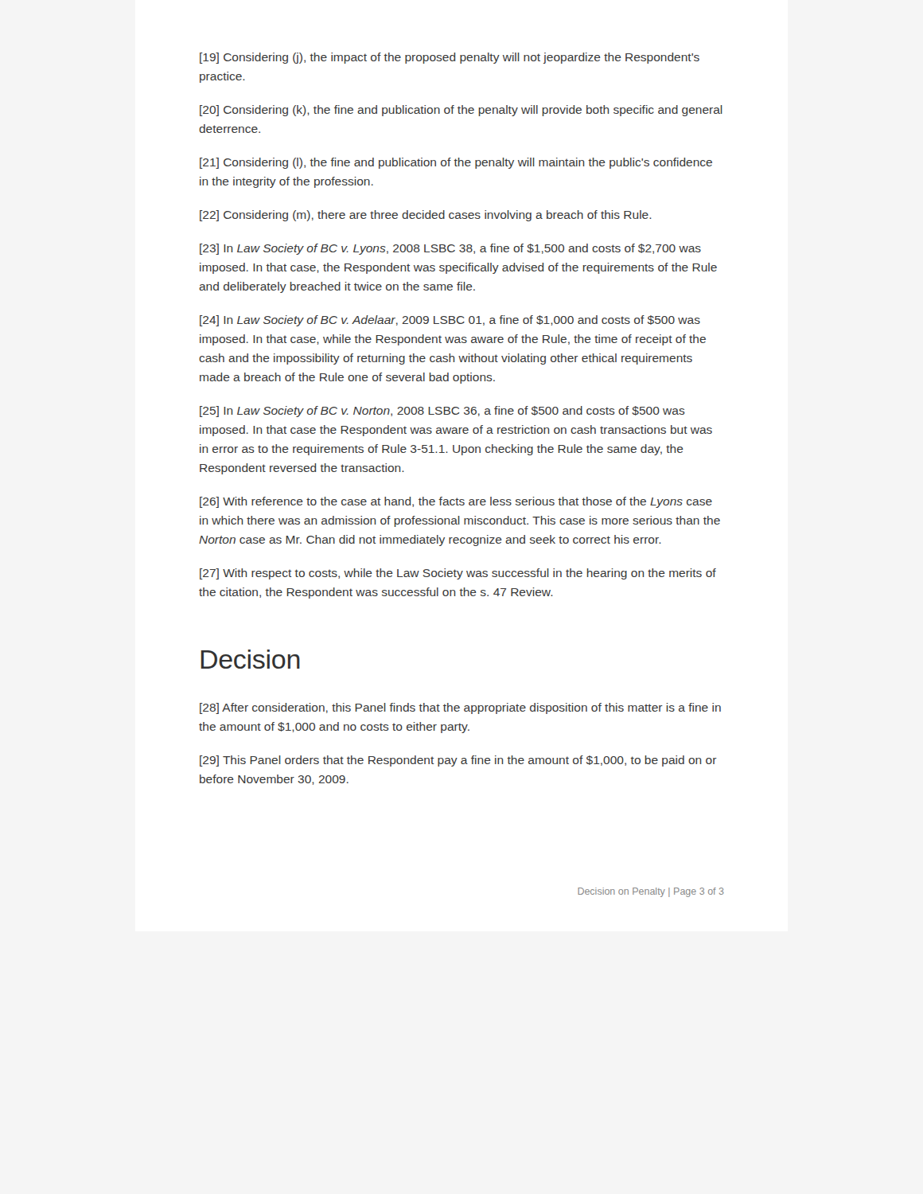[19] Considering (j), the impact of the proposed penalty will not jeopardize the Respondent's practice.
[20] Considering (k), the fine and publication of the penalty will provide both specific and general deterrence.
[21] Considering (l), the fine and publication of the penalty will maintain the public's confidence in the integrity of the profession.
[22] Considering (m), there are three decided cases involving a breach of this Rule.
[23] In Law Society of BC v. Lyons, 2008 LSBC 38, a fine of $1,500 and costs of $2,700 was imposed. In that case, the Respondent was specifically advised of the requirements of the Rule and deliberately breached it twice on the same file.
[24] In Law Society of BC v. Adelaar, 2009 LSBC 01, a fine of $1,000 and costs of $500 was imposed. In that case, while the Respondent was aware of the Rule, the time of receipt of the cash and the impossibility of returning the cash without violating other ethical requirements made a breach of the Rule one of several bad options.
[25] In Law Society of BC v. Norton, 2008 LSBC 36, a fine of $500 and costs of $500 was imposed. In that case the Respondent was aware of a restriction on cash transactions but was in error as to the requirements of Rule 3-51.1. Upon checking the Rule the same day, the Respondent reversed the transaction.
[26] With reference to the case at hand, the facts are less serious that those of the Lyons case in which there was an admission of professional misconduct. This case is more serious than the Norton case as Mr. Chan did not immediately recognize and seek to correct his error.
[27] With respect to costs, while the Law Society was successful in the hearing on the merits of the citation, the Respondent was successful on the s. 47 Review.
Decision
[28] After consideration, this Panel finds that the appropriate disposition of this matter is a fine in the amount of $1,000 and no costs to either party.
[29] This Panel orders that the Respondent pay a fine in the amount of $1,000, to be paid on or before November 30, 2009.
Decision on Penalty | Page 3 of 3